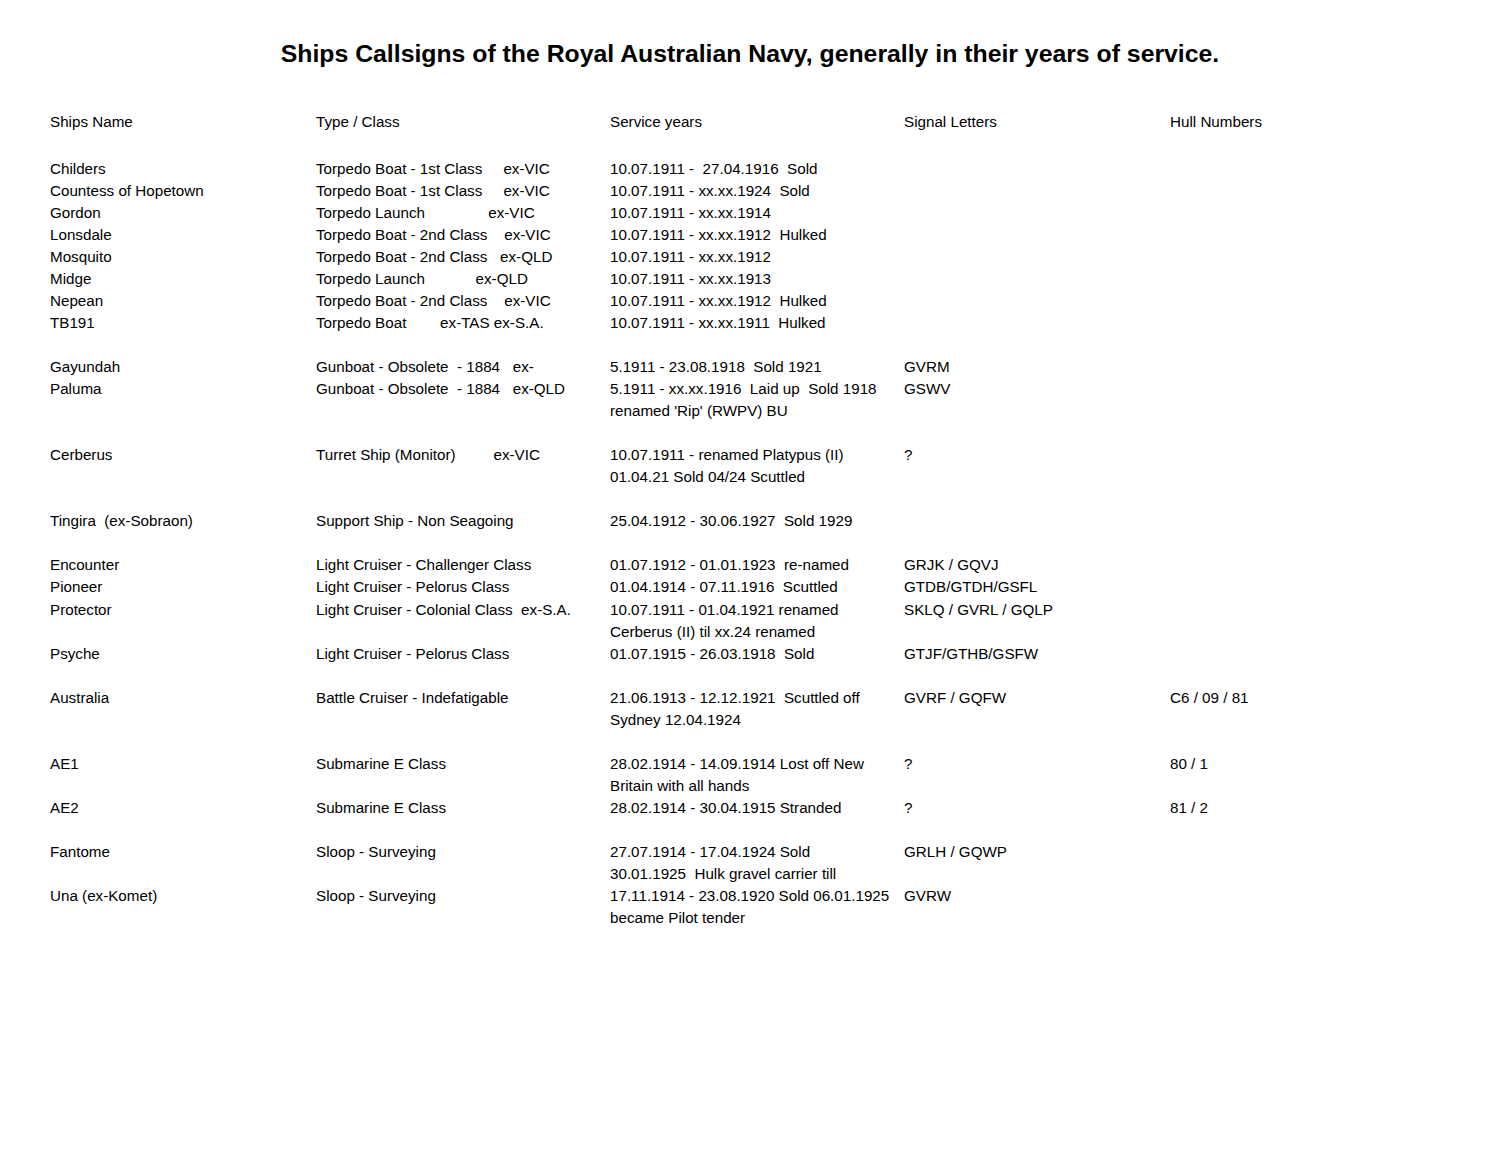Ships Callsigns of the Royal Australian Navy, generally in their years of service.
| Ships Name | Type / Class | Service years | Signal Letters | Hull Numbers |
| --- | --- | --- | --- | --- |
| Childers | Torpedo Boat - 1st Class ex-VIC | 10.07.1911 - 27.04.1916 Sold | | |
| Countess of Hopetown | Torpedo Boat - 1st Class ex-VIC | 10.07.1911 - xx.xx.1924 Sold | | |
| Gordon | Torpedo Launch ex-VIC | 10.07.1911 - xx.xx.1914 | | |
| Lonsdale | Torpedo Boat - 2nd Class ex-VIC | 10.07.1911 - xx.xx.1912 Hulked | | |
| Mosquito | Torpedo Boat - 2nd Class ex-QLD | 10.07.1911 - xx.xx.1912 | | |
| Midge | Torpedo Launch ex-QLD | 10.07.1911 - xx.xx.1913 | | |
| Nepean | Torpedo Boat - 2nd Class ex-VIC | 10.07.1911 - xx.xx.1912 Hulked | | |
| TB191 | Torpedo Boat ex-TAS ex-S.A. | 10.07.1911 - xx.xx.1911 Hulked | | |
| Gayundah | Gunboat - Obsolete - 1884 ex- | 5.1911 - 23.08.1918 Sold 1921 | GVRM | |
| Paluma | Gunboat - Obsolete - 1884 ex-QLD | 5.1911 - xx.xx.1916 Laid up Sold 1918 renamed 'Rip' (RWPV) BU | GSWV | |
| Cerberus | Turret Ship (Monitor) ex-VIC | 10.07.1911 - renamed Platypus (II) 01.04.21 Sold 04/24 Scuttled | ? | |
| Tingira (ex-Sobraon) | Support Ship - Non Seagoing | 25.04.1912 - 30.06.1927 Sold 1929 | | |
| Encounter | Light Cruiser - Challenger Class | 01.07.1912 - 01.01.1923 re-named | GRJK / GQVJ | |
| Pioneer | Light Cruiser - Pelorus Class | 01.04.1914 - 07.11.1916 Scuttled | GTDB/GTDH/GSFL | |
| Protector | Light Cruiser - Colonial Class ex-S.A. | 10.07.1911 - 01.04.1921 renamed Cerberus (II) til xx.24 renamed | SKLQ / GVRL / GQLP | |
| Psyche | Light Cruiser - Pelorus Class | 01.07.1915 - 26.03.1918 Sold | GTJF/GTHB/GSFW | |
| Australia | Battle Cruiser - Indefatigable | 21.06.1913 - 12.12.1921 Scuttled off Sydney 12.04.1924 | GVRF / GQFW | C6 / 09 / 81 |
| AE1 | Submarine E Class | 28.02.1914 - 14.09.1914 Lost off New Britain with all hands | ? | 80 / 1 |
| AE2 | Submarine E Class | 28.02.1914 - 30.04.1915 Stranded | ? | 81 / 2 |
| Fantome | Sloop - Surveying | 27.07.1914 - 17.04.1924 Sold 30.01.1925 Hulk gravel carrier till | GRLH / GQWP | |
| Una (ex-Komet) | Sloop - Surveying | 17.11.1914 - 23.08.1920 Sold 06.01.1925 became Pilot tender | GVRW | |